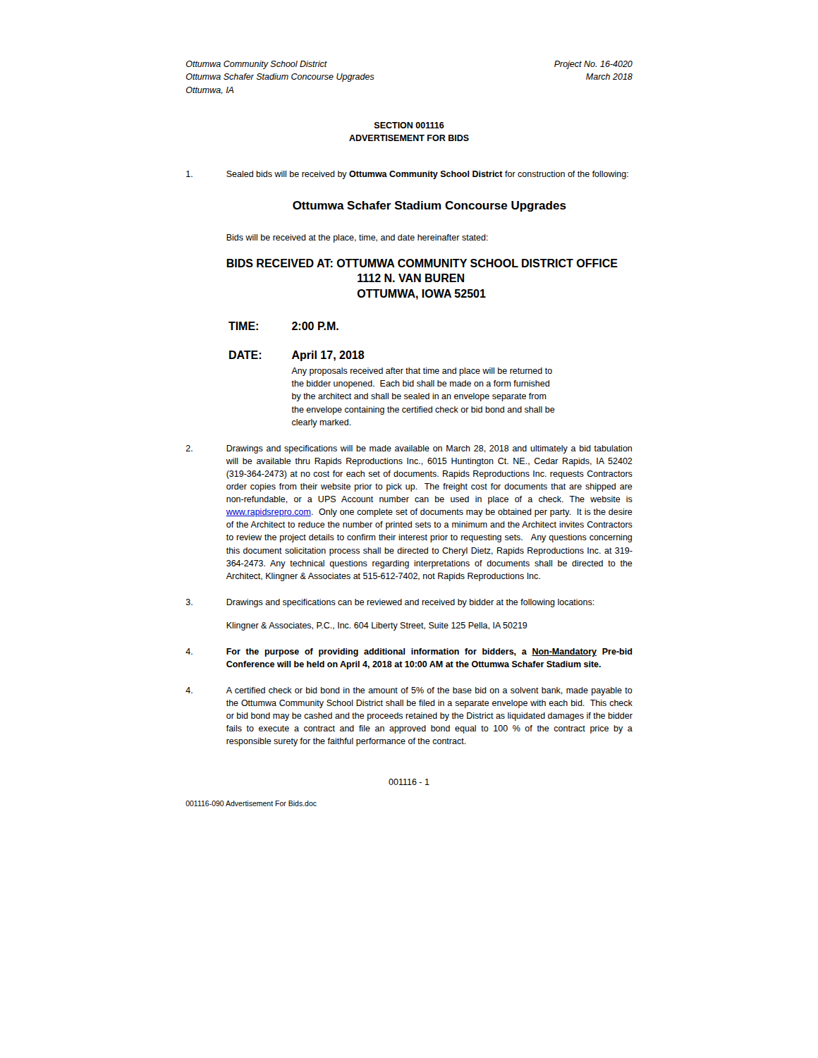Ottumwa Community School District
Ottumwa Schafer Stadium Concourse Upgrades
Ottumwa, IA
Project No. 16-4020
March 2018
SECTION 001116
ADVERTISEMENT FOR BIDS
1. Sealed bids will be received by Ottumwa Community School District for construction of the following:
Ottumwa Schafer Stadium Concourse Upgrades
Bids will be received at the place, time, and date hereinafter stated:
BIDS RECEIVED AT: OTTUMWA COMMUNITY SCHOOL DISTRICT OFFICE 1112 N. VAN BUREN OTTUMWA, IOWA 52501
TIME:
2:00 P.M.
DATE:
April 17, 2018
Any proposals received after that time and place will be returned to
the bidder unopened. Each bid shall be made on a form furnished
by the architect and shall be sealed in an envelope separate from
the envelope containing the certified check or bid bond and shall be
clearly marked.
2. Drawings and specifications will be made available on March 28, 2018 and ultimately a bid tabulation will be available thru Rapids Reproductions Inc., 6015 Huntington Ct. NE., Cedar Rapids, IA 52402 (319-364-2473) at no cost for each set of documents. Rapids Reproductions Inc. requests Contractors order copies from their website prior to pick up. The freight cost for documents that are shipped are non-refundable, or a UPS Account number can be used in place of a check. The website is www.rapidsrepro.com. Only one complete set of documents may be obtained per party. It is the desire of the Architect to reduce the number of printed sets to a minimum and the Architect invites Contractors to review the project details to confirm their interest prior to requesting sets. Any questions concerning this document solicitation process shall be directed to Cheryl Dietz, Rapids Reproductions Inc. at 319-364-2473. Any technical questions regarding interpretations of documents shall be directed to the Architect, Klingner & Associates at 515-612-7402, not Rapids Reproductions Inc.
3. Drawings and specifications can be reviewed and received by bidder at the following locations:
Klingner & Associates, P.C., Inc. 604 Liberty Street, Suite 125 Pella, IA 50219
4. For the purpose of providing additional information for bidders, a Non-Mandatory Pre-bid Conference will be held on April 4, 2018 at 10:00 AM at the Ottumwa Schafer Stadium site.
4. A certified check or bid bond in the amount of 5% of the base bid on a solvent bank, made payable to the Ottumwa Community School District shall be filed in a separate envelope with each bid. This check or bid bond may be cashed and the proceeds retained by the District as liquidated damages if the bidder fails to execute a contract and file an approved bond equal to 100 % of the contract price by a responsible surety for the faithful performance of the contract.
001116 - 1
001116-090 Advertisement For Bids.doc